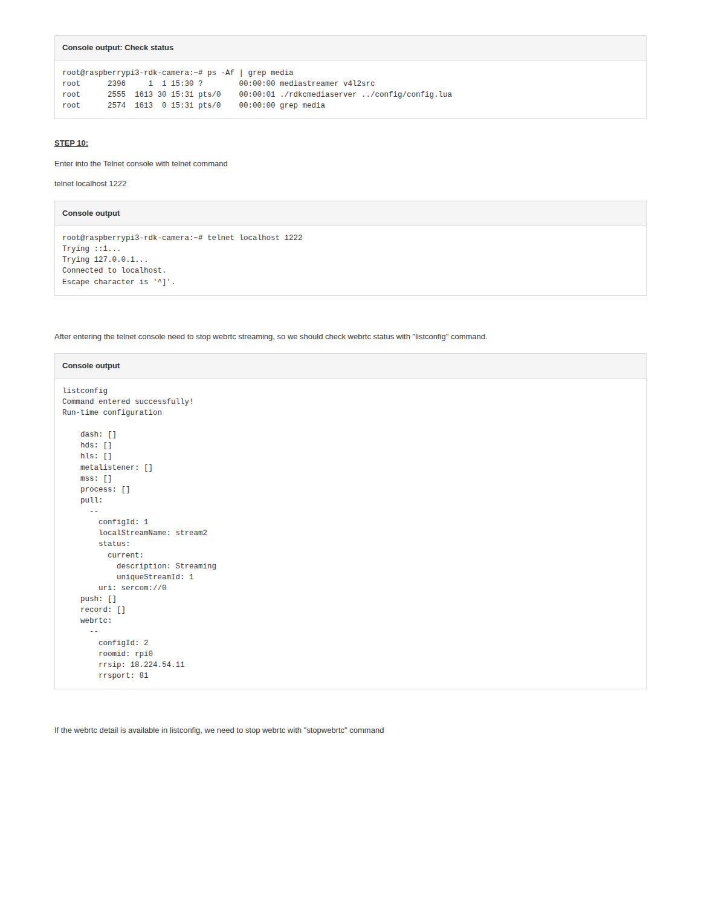Console output: Check status
root@raspberrypi3-rdk-camera:~# ps -Af | grep media
root      2396     1  1 15:30 ?        00:00:00 mediastreamer v4l2src
root      2555  1613 30 15:31 pts/0    00:00:01 ./rdkcmediaserver ../config/config.lua
root      2574  1613  0 15:31 pts/0    00:00:00 grep media
STEP 10:
Enter into the Telnet console with telnet command
telnet localhost 1222
Console output
root@raspberrypi3-rdk-camera:~# telnet localhost 1222
Trying ::1...
Trying 127.0.0.1...
Connected to localhost.
Escape character is '^]'.
After entering the telnet console need to stop webrtc streaming, so we should check webrtc status with "listconfig" command.
Console output
listconfig
Command entered successfully!
Run-time configuration

    dash: []
    hds: []
    hls: []
    metalistener: []
    mss: []
    process: []
    pull:
      --
        configId: 1
        localStreamName: stream2
        status:
          current:
            description: Streaming
            uniqueStreamId: 1
        uri: sercom://0
    push: []
    record: []
    webrtc:
      --
        configId: 2
        roomid: rpi0
        rrsip: 18.224.54.11
        rrsport: 81
If the webrtc detail is available in listconfig, we need to stop webrtc with "stopwebrtc" command